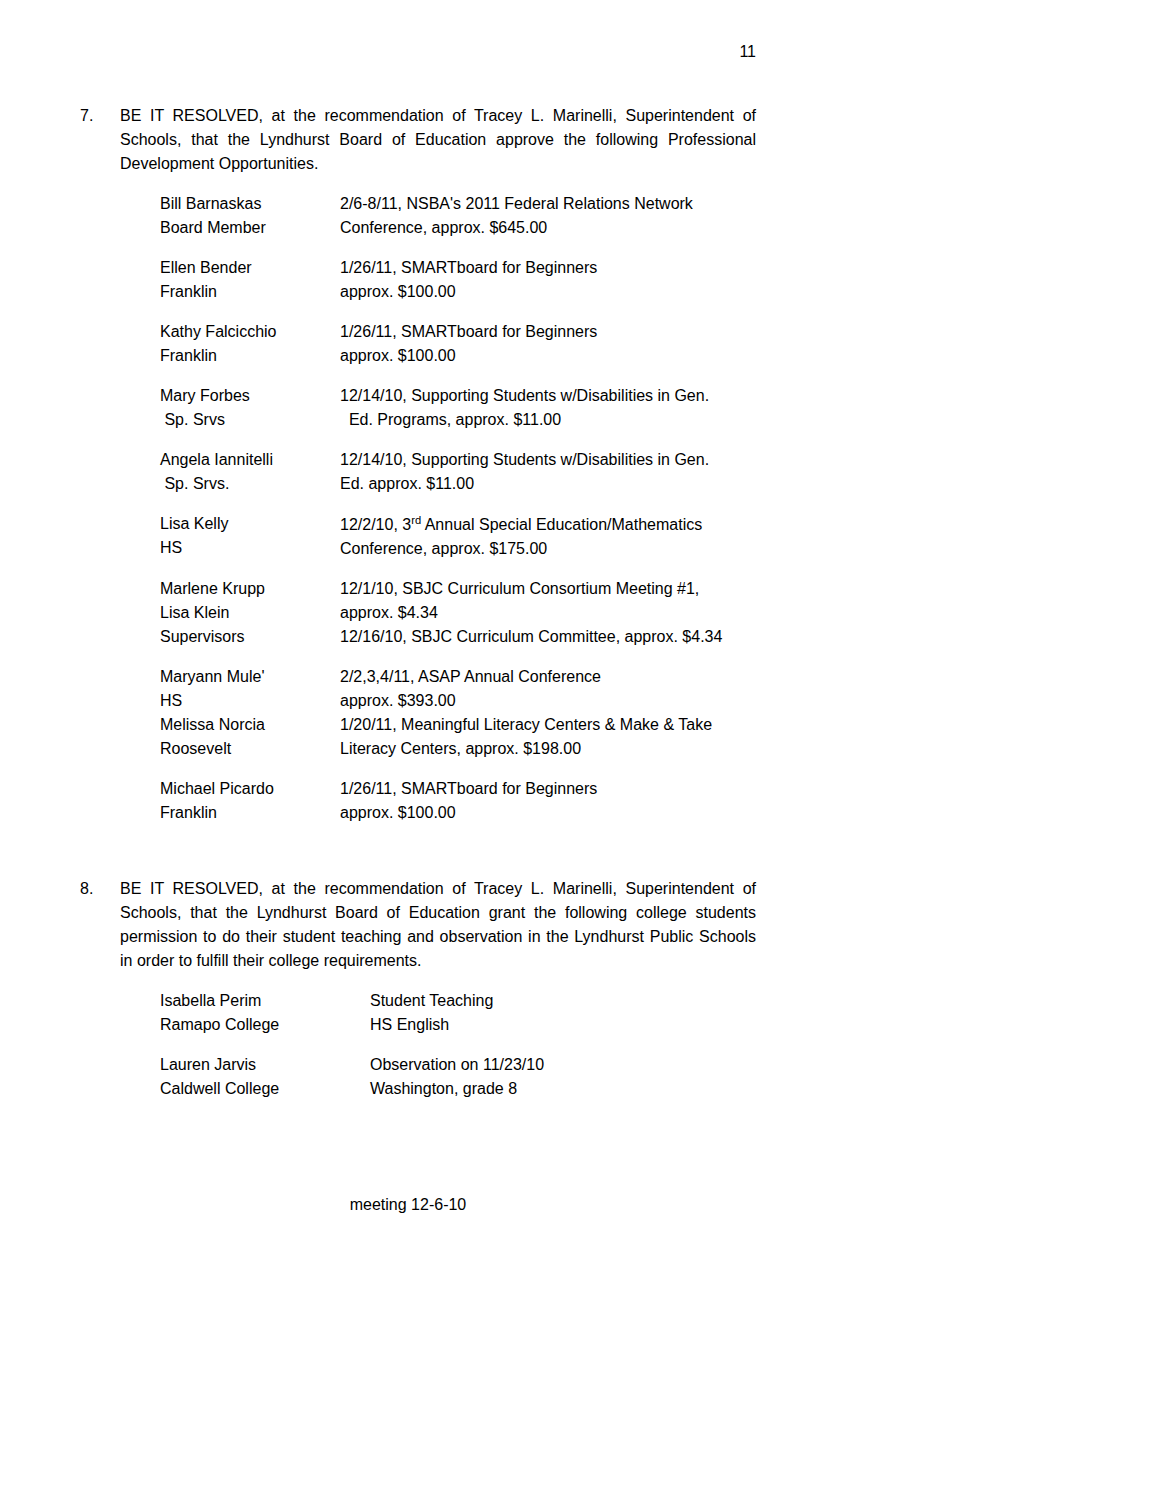11
7.
BE IT RESOLVED, at the recommendation of Tracey L. Marinelli, Superintendent of Schools, that the Lyndhurst Board of Education approve the following Professional Development Opportunities.
| Bill Barnaskas Board Member | 2/6-8/11, NSBA's 2011 Federal Relations Network Conference, approx. $645.00 |
| Ellen Bender Franklin | 1/26/11, SMARTboard for Beginners approx. $100.00 |
| Kathy Falcicchio Franklin | 1/26/11, SMARTboard for Beginners approx. $100.00 |
| Mary Forbes Sp. Srvs | 12/14/10, Supporting Students w/Disabilities in Gen. Ed. Programs, approx. $11.00 |
| Angela Iannitelli Sp. Srvs. | 12/14/10, Supporting Students w/Disabilities in Gen. Ed. approx. $11.00 |
| Lisa Kelly HS | 12/2/10, 3 rd Annual Special Education/Mathematics Conference, approx. $175.00 |
| Marlene Krupp Lisa Klein Supervisors | 12/1/10, SBJC Curriculum Consortium Meeting #1, approx. $4.34 12/16/10, SBJC Curriculum Committee, approx. $4.34 |
| Maryann Mule' HS Melissa Norcia Roosevelt | 2/2,3,4/11, ASAP Annual Conference approx. $393.00 1/20/11, Meaningful Literacy Centers & Make & Take Literacy Centers, approx. $198.00 |
| Michael Picardo Franklin | 1/26/11, SMARTboard for Beginners approx. $100.00 |
8.
BE IT RESOLVED, at the recommendation of Tracey L. Marinelli, Superintendent of Schools, that the Lyndhurst Board of Education grant the following college students permission to do their student teaching and observation in the Lyndhurst Public Schools in order to fulfill their college requirements.
| Isabella Perim Ramapo College | Student Teaching HS English |
| Lauren Jarvis Caldwell College | Observation on 11/23/10 Washington, grade 8 |
meeting 12-6-10